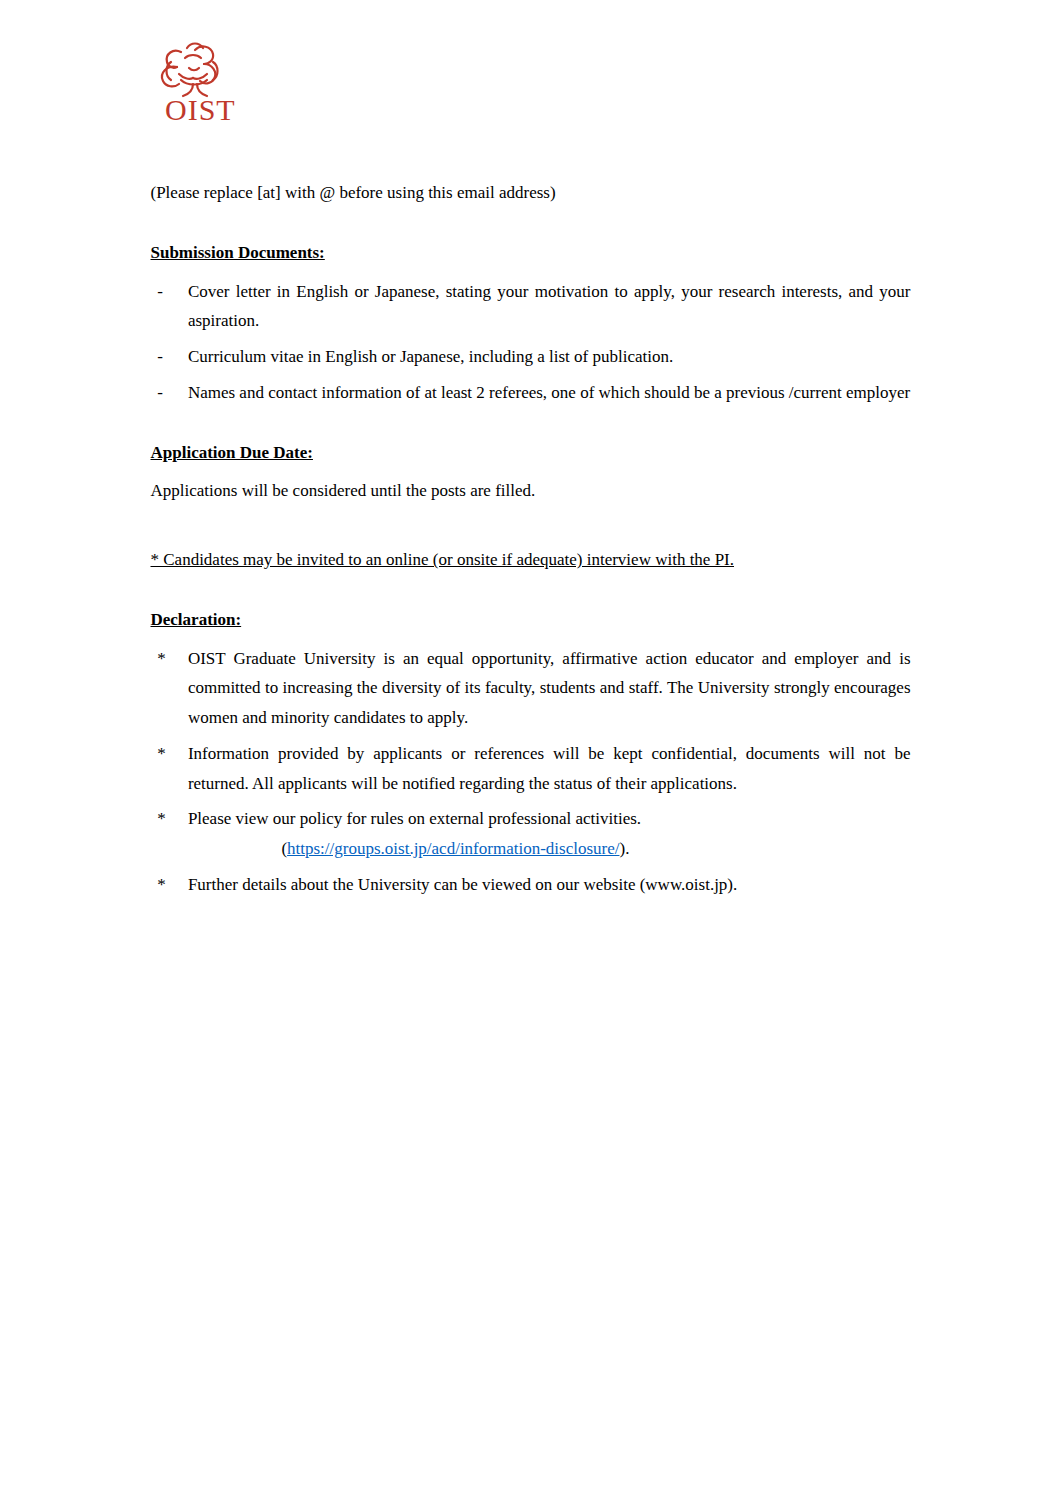OIST
(Please replace [at] with @ before using this email address)
Submission Documents:
Cover letter in English or Japanese, stating your motivation to apply, your research interests, and your aspiration.
Curriculum vitae in English or Japanese, including a list of publication.
Names and contact information of at least 2 referees, one of which should be a previous /current employer
Application Due Date:
Applications will be considered until the posts are filled.
* Candidates may be invited to an online (or onsite if adequate) interview with the PI.
Declaration:
OIST Graduate University is an equal opportunity, affirmative action educator and employer and is committed to increasing the diversity of its faculty, students and staff. The University strongly encourages women and minority candidates to apply.
Information provided by applicants or references will be kept confidential, documents will not be returned. All applicants will be notified regarding the status of their applications.
Please view our policy for rules on external professional activities. (https://groups.oist.jp/acd/information-disclosure/).
Further details about the University can be viewed on our website (www.oist.jp).